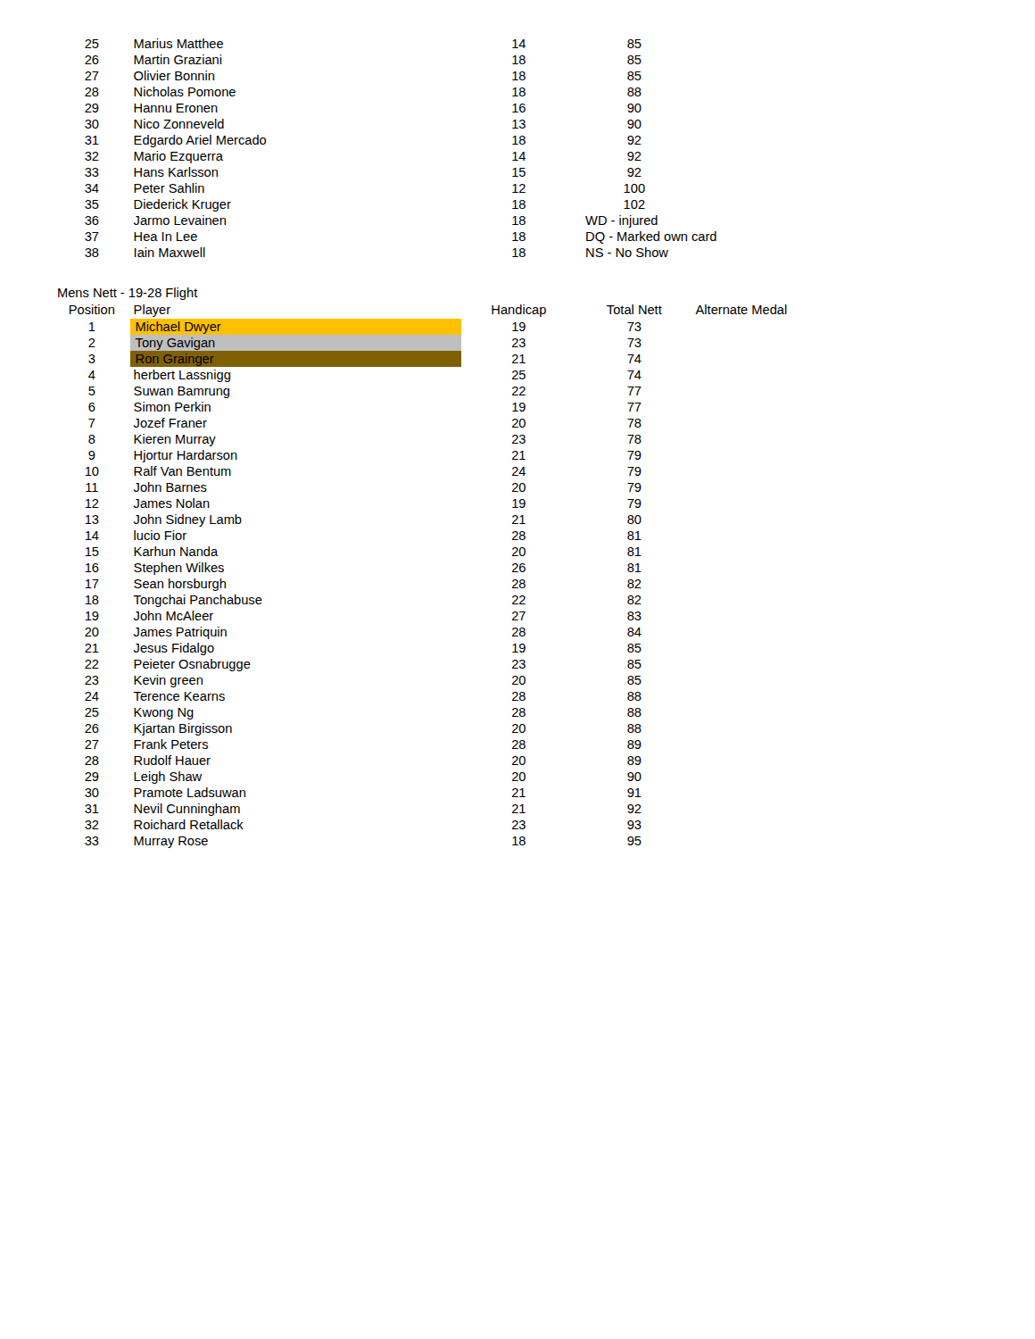| 25 | Marius Matthee | 14 | 85 | |
| 26 | Martin Graziani | 18 | 85 | |
| 27 | Olivier Bonnin | 18 | 85 | |
| 28 | Nicholas Pomone | 18 | 88 | |
| 29 | Hannu Eronen | 16 | 90 | |
| 30 | Nico Zonneveld | 13 | 90 | |
| 31 | Edgardo Ariel Mercado | 18 | 92 | |
| 32 | Mario Ezquerra | 14 | 92 | |
| 33 | Hans Karlsson | 15 | 92 | |
| 34 | Peter Sahlin | 12 | 100 | |
| 35 | Diederick Kruger | 18 | 102 | |
| 36 | Jarmo Levainen | 18 | WD - injured |
| 37 | Hea In Lee | 18 | DQ - Marked own card |
| 38 | Iain Maxwell | 18 | NS - No Show |
Mens Nett - 19-28 Flight
| Position | Player | Handicap | Total Nett | Alternate Medal |
| 1 | Michael Dwyer | 19 | 73 | |
| 2 | Tony Gavigan | 23 | 73 | |
| 3 | Ron Grainger | 21 | 74 | |
| 4 | herbert Lassnigg | 25 | 74 | |
| 5 | Suwan Bamrung | 22 | 77 | |
| 6 | Simon Perkin | 19 | 77 | |
| 7 | Jozef Franer | 20 | 78 | |
| 8 | Kieren Murray | 23 | 78 | |
| 9 | Hjortur Hardarson | 21 | 79 | |
| 10 | Ralf Van Bentum | 24 | 79 | |
| 11 | John Barnes | 20 | 79 | |
| 12 | James Nolan | 19 | 79 | |
| 13 | John Sidney Lamb | 21 | 80 | |
| 14 | lucio Fior | 28 | 81 | |
| 15 | Karhun Nanda | 20 | 81 | |
| 16 | Stephen Wilkes | 26 | 81 | |
| 17 | Sean horsburgh | 28 | 82 | |
| 18 | Tongchai Panchabuse | 22 | 82 | |
| 19 | John McAleer | 27 | 83 | |
| 20 | James Patriquin | 28 | 84 | |
| 21 | Jesus Fidalgo | 19 | 85 | |
| 22 | Peieter Osnabrugge | 23 | 85 | |
| 23 | Kevin green | 20 | 85 | |
| 24 | Terence Kearns | 28 | 88 | |
| 25 | Kwong Ng | 28 | 88 | |
| 26 | Kjartan Birgisson | 20 | 88 | |
| 27 | Frank Peters | 28 | 89 | |
| 28 | Rudolf Hauer | 20 | 89 | |
| 29 | Leigh Shaw | 20 | 90 | |
| 30 | Pramote Ladsuwan | 21 | 91 | |
| 31 | Nevil Cunningham | 21 | 92 | |
| 32 | Roichard Retallack | 23 | 93 | |
| 33 | Murray Rose | 18 | 95 | |